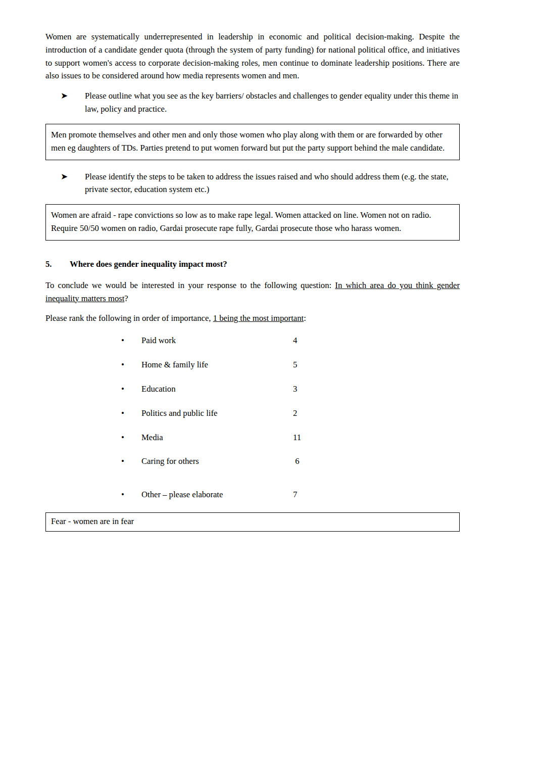Women are systematically underrepresented in leadership in economic and political decision-making. Despite the introduction of a candidate gender quota (through the system of party funding) for national political office, and initiatives to support women's access to corporate decision-making roles, men continue to dominate leadership positions. There are also issues to be considered around how media represents women and men.
➤
Please outline what you see as the key barriers/ obstacles and challenges to gender equality under this theme in law, policy and practice.
Men promote themselves and other men and only those women who play along with them or are forwarded by other men eg daughters of TDs. Parties pretend to put women forward but put the party support behind the male candidate.
➤
Please identify the steps to be taken to address the issues raised and who should address them (e.g. the state, private sector, education system etc.)
Women are afraid - rape convictions so low as to make rape legal. Women attacked on line. Women not on radio. Require 50/50 women on radio, Gardai prosecute rape fully, Gardai prosecute those who harass women.
5. Where does gender inequality impact most?
To conclude we would be interested in your response to the following question: In which area do you think gender inequality matters most?
Please rank the following in order of importance, 1 being the most important:
•Paid work 4
•Home & family life 5
•Education 3
•Politics and public life 2
•Media 11
•Caring for others 6
•Other – please elaborate 7
Fear - women are in fear